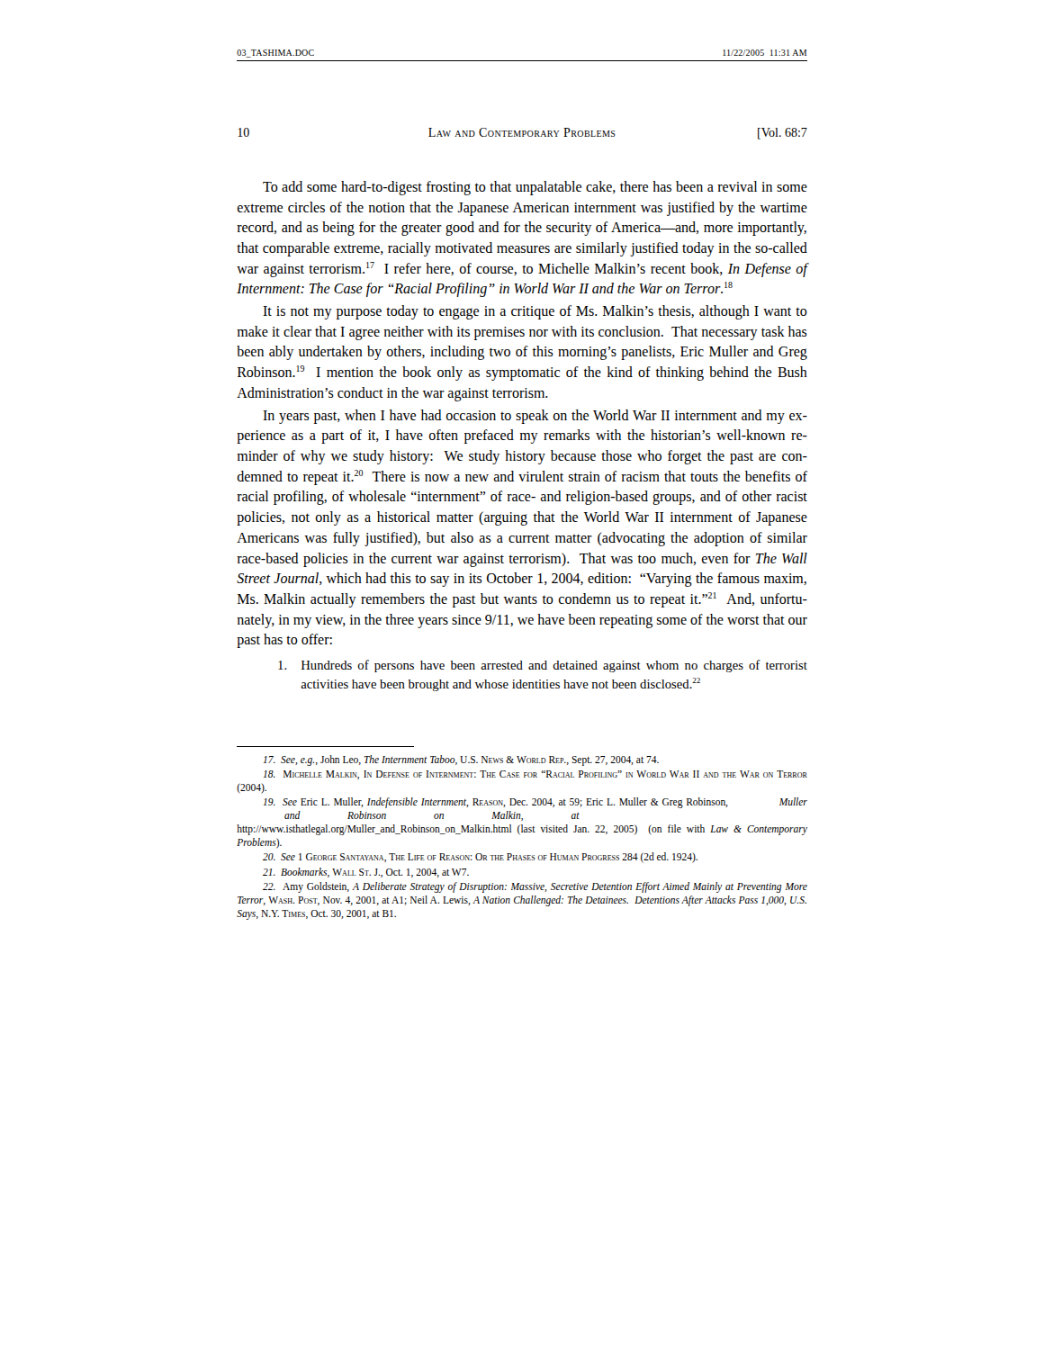03_TASHIMA.DOC 11/22/2005 11:31 AM
10 Law and Contemporary Problems [Vol. 68:7
To add some hard-to-digest frosting to that unpalatable cake, there has been a revival in some extreme circles of the notion that the Japanese American internment was justified by the wartime record, and as being for the greater good and for the security of America—and, more importantly, that comparable extreme, racially motivated measures are similarly justified today in the so-called war against terrorism.17 I refer here, of course, to Michelle Malkin’s recent book, In Defense of Internment: The Case for “Racial Profiling” in World War II and the War on Terror.18
It is not my purpose today to engage in a critique of Ms. Malkin’s thesis, although I want to make it clear that I agree neither with its premises nor with its conclusion. That necessary task has been ably undertaken by others, including two of this morning’s panelists, Eric Muller and Greg Robinson.19 I mention the book only as symptomatic of the kind of thinking behind the Bush Administration’s conduct in the war against terrorism.
In years past, when I have had occasion to speak on the World War II internment and my experience as a part of it, I have often prefaced my remarks with the historian’s well-known reminder of why we study history: We study history because those who forget the past are condemned to repeat it.20 There is now a new and virulent strain of racism that touts the benefits of racial profiling, of wholesale “internment” of race- and religion-based groups, and of other racist policies, not only as a historical matter (arguing that the World War II internment of Japanese Americans was fully justified), but also as a current matter (advocating the adoption of similar race-based policies in the current war against terrorism). That was too much, even for The Wall Street Journal, which had this to say in its October 1, 2004, edition: “Varying the famous maxim, Ms. Malkin actually remembers the past but wants to condemn us to repeat it.”21 And, unfortunately, in my view, in the three years since 9/11, we have been repeating some of the worst that our past has to offer:
Hundreds of persons have been arrested and detained against whom no charges of terrorist activities have been brought and whose identities have not been disclosed.22
17. See, e.g., John Leo, The Internment Taboo, U.S. News & World Rep., Sept. 27, 2004, at 74.
18. Michelle Malkin, In Defense of Internment: The Case for “Racial Profiling” in World War II and the War on Terror (2004).
19. See Eric L. Muller, Indefensible Internment, Reason, Dec. 2004, at 59; Eric L. Muller & Greg Robinson, Muller and Robinson on Malkin, at http://www.isthatlegal.org/Muller_and_Robinson_on_Malkin.html (last visited Jan. 22, 2005) (on file with Law & Contemporary Problems).
20. See 1 George Santayana, The Life of Reason: Or the Phases of Human Progress 284 (2d ed. 1924).
21. Bookmarks, Wall St. J., Oct. 1, 2004, at W7.
22. Amy Goldstein, A Deliberate Strategy of Disruption: Massive, Secretive Detention Effort Aimed Mainly at Preventing More Terror, Wash. Post, Nov. 4, 2001, at A1; Neil A. Lewis, A Nation Challenged: The Detainees. Detentions After Attacks Pass 1,000, U.S. Says, N.Y. Times, Oct. 30, 2001, at B1.